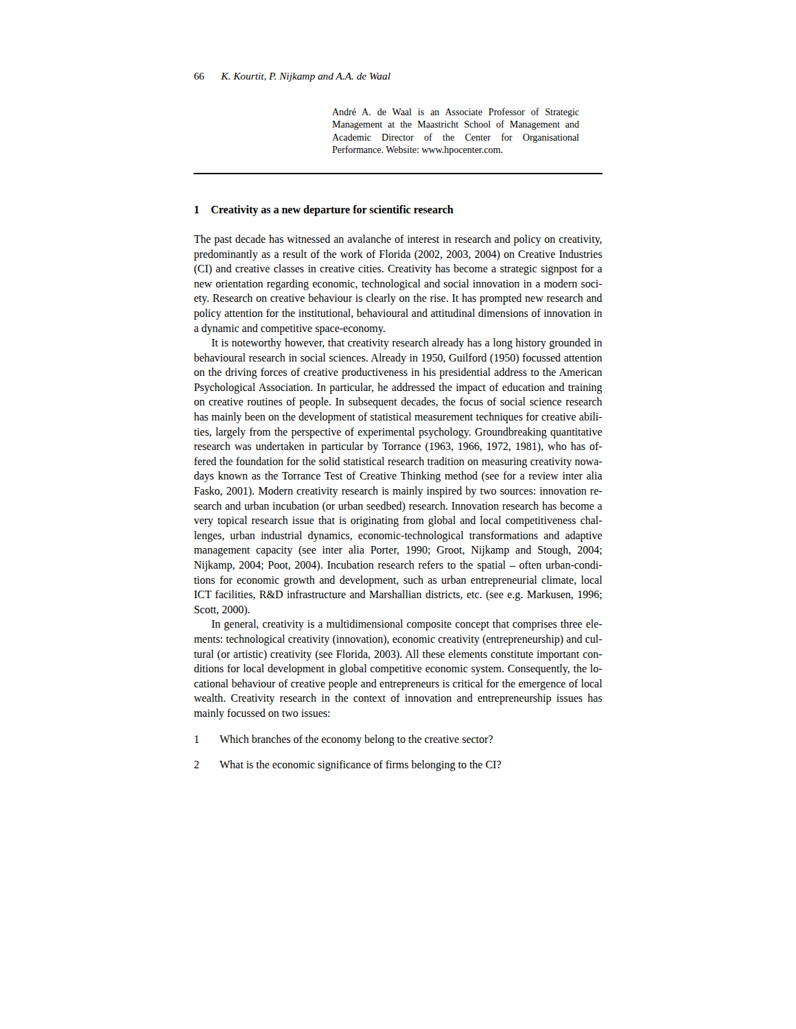66 K. Kourtit, P. Nijkamp and A.A. de Waal
André A. de Waal is an Associate Professor of Strategic Management at the Maastricht School of Management and Academic Director of the Center for Organisational Performance. Website: www.hpocenter.com.
1 Creativity as a new departure for scientific research
The past decade has witnessed an avalanche of interest in research and policy on creativity, predominantly as a result of the work of Florida (2002, 2003, 2004) on Creative Industries (CI) and creative classes in creative cities. Creativity has become a strategic signpost for a new orientation regarding economic, technological and social innovation in a modern society. Research on creative behaviour is clearly on the rise. It has prompted new research and policy attention for the institutional, behavioural and attitudinal dimensions of innovation in a dynamic and competitive space-economy.
It is noteworthy however, that creativity research already has a long history grounded in behavioural research in social sciences. Already in 1950, Guilford (1950) focussed attention on the driving forces of creative productiveness in his presidential address to the American Psychological Association. In particular, he addressed the impact of education and training on creative routines of people. In subsequent decades, the focus of social science research has mainly been on the development of statistical measurement techniques for creative abilities, largely from the perspective of experimental psychology. Groundbreaking quantitative research was undertaken in particular by Torrance (1963, 1966, 1972, 1981), who has offered the foundation for the solid statistical research tradition on measuring creativity nowadays known as the Torrance Test of Creative Thinking method (see for a review inter alia Fasko, 2001). Modern creativity research is mainly inspired by two sources: innovation research and urban incubation (or urban seedbed) research. Innovation research has become a very topical research issue that is originating from global and local competitiveness challenges, urban industrial dynamics, economic-technological transformations and adaptive management capacity (see inter alia Porter, 1990; Groot, Nijkamp and Stough, 2004; Nijkamp, 2004; Poot, 2004). Incubation research refers to the spatial – often urban-conditions for economic growth and development, such as urban entrepreneurial climate, local ICT facilities, R&D infrastructure and Marshallian districts, etc. (see e.g. Markusen, 1996; Scott, 2000).
In general, creativity is a multidimensional composite concept that comprises three elements: technological creativity (innovation), economic creativity (entrepreneurship) and cultural (or artistic) creativity (see Florida, 2003). All these elements constitute important conditions for local development in global competitive economic system. Consequently, the locational behaviour of creative people and entrepreneurs is critical for the emergence of local wealth. Creativity research in the context of innovation and entrepreneurship issues has mainly focussed on two issues:
Which branches of the economy belong to the creative sector?
What is the economic significance of firms belonging to the CI?